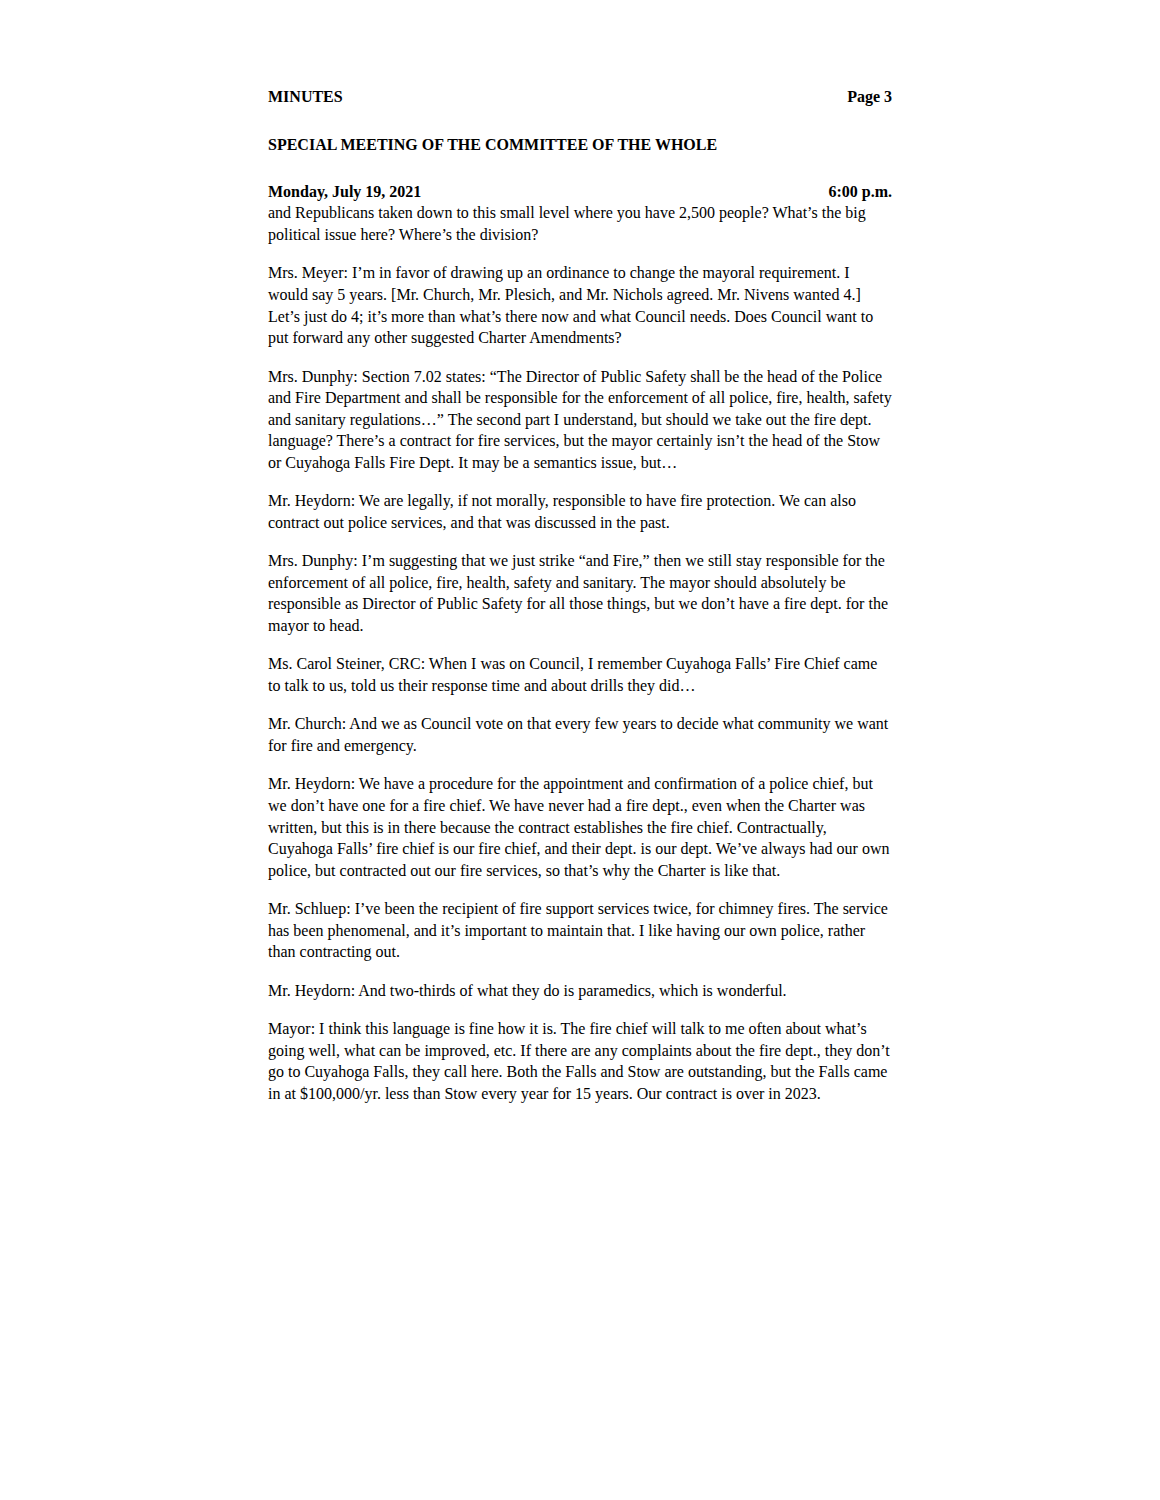MINUTES Page 3
SPECIAL MEETING OF THE COMMITTEE OF THE WHOLE
Monday, July 19, 2021 6:00 p.m.
and Republicans taken down to this small level where you have 2,500 people? What’s the big political issue here? Where’s the division?
Mrs. Meyer: I’m in favor of drawing up an ordinance to change the mayoral requirement. I would say 5 years. [Mr. Church, Mr. Plesich, and Mr. Nichols agreed. Mr. Nivens wanted 4.] Let’s just do 4; it’s more than what’s there now and what Council needs. Does Council want to put forward any other suggested Charter Amendments?
Mrs. Dunphy: Section 7.02 states: “The Director of Public Safety shall be the head of the Police and Fire Department and shall be responsible for the enforcement of all police, fire, health, safety and sanitary regulations…” The second part I understand, but should we take out the fire dept. language? There’s a contract for fire services, but the mayor certainly isn’t the head of the Stow or Cuyahoga Falls Fire Dept. It may be a semantics issue, but…
Mr. Heydorn: We are legally, if not morally, responsible to have fire protection. We can also contract out police services, and that was discussed in the past.
Mrs. Dunphy: I’m suggesting that we just strike “and Fire,” then we still stay responsible for the enforcement of all police, fire, health, safety and sanitary. The mayor should absolutely be responsible as Director of Public Safety for all those things, but we don’t have a fire dept. for the mayor to head.
Ms. Carol Steiner, CRC: When I was on Council, I remember Cuyahoga Falls’ Fire Chief came to talk to us, told us their response time and about drills they did…
Mr. Church: And we as Council vote on that every few years to decide what community we want for fire and emergency.
Mr. Heydorn: We have a procedure for the appointment and confirmation of a police chief, but we don’t have one for a fire chief. We have never had a fire dept., even when the Charter was written, but this is in there because the contract establishes the fire chief. Contractually, Cuyahoga Falls’ fire chief is our fire chief, and their dept. is our dept. We’ve always had our own police, but contracted out our fire services, so that’s why the Charter is like that.
Mr. Schluep: I’ve been the recipient of fire support services twice, for chimney fires. The service has been phenomenal, and it’s important to maintain that. I like having our own police, rather than contracting out.
Mr. Heydorn: And two-thirds of what they do is paramedics, which is wonderful.
Mayor: I think this language is fine how it is. The fire chief will talk to me often about what’s going well, what can be improved, etc. If there are any complaints about the fire dept., they don’t go to Cuyahoga Falls, they call here. Both the Falls and Stow are outstanding, but the Falls came in at $100,000/yr. less than Stow every year for 15 years. Our contract is over in 2023.